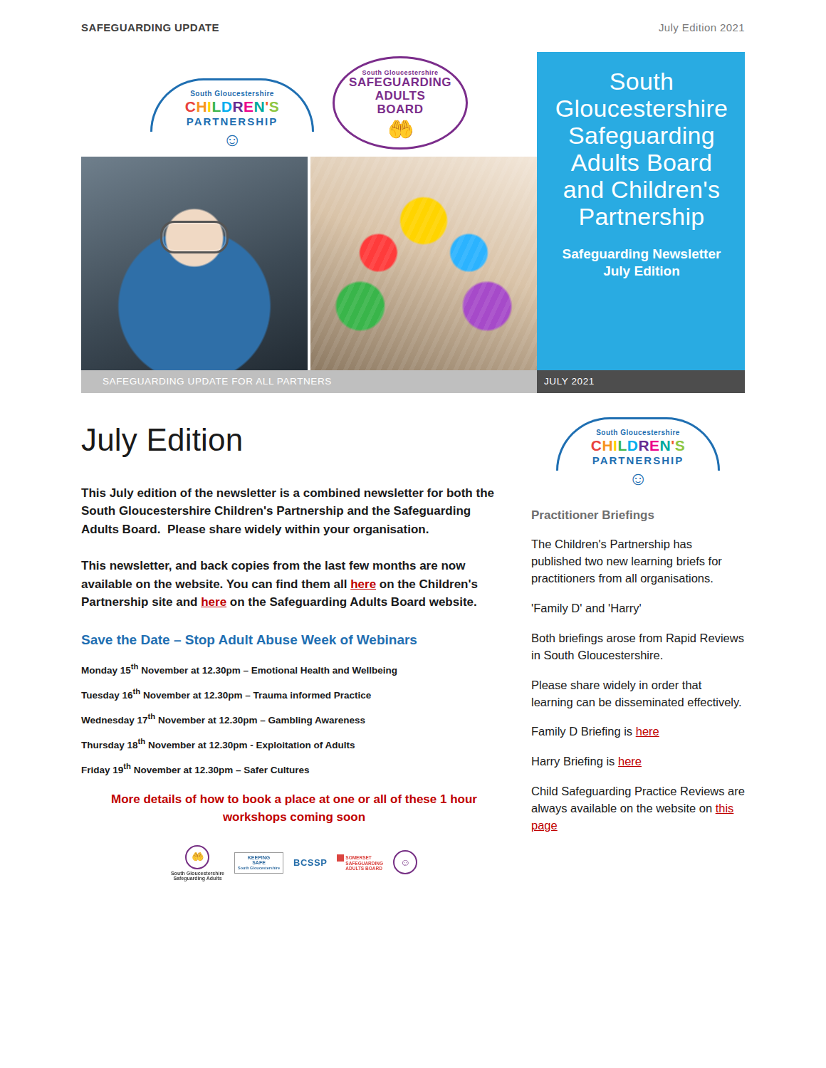SAFEGUARDING UPDATE
July Edition 2021
South Gloucestershire
CHILDREN'S
PARTNERSHIP
☺
South Gloucestershire
SAFEGUARDING
ADULTS
BOARD
🤲
South Gloucestershire Safeguarding Adults Board and Children's Partnership
Safeguarding Newsletter
July Edition
SAFEGUARDING UPDATE FOR ALL PARTNERS
JULY 2021
July Edition
This July edition of the newsletter is a combined newsletter for both the South Gloucestershire Children's Partnership and the Safeguarding Adults Board. Please share widely within your organisation.
This newsletter, and back copies from the last few months are now available on the website. You can find them all here on the Children's Partnership site and here on the Safeguarding Adults Board website.
Save the Date – Stop Adult Abuse Week of Webinars
Monday 15th November at 12.30pm – Emotional Health and Wellbeing
Tuesday 16th November at 12.30pm – Trauma informed Practice
Wednesday 17th November at 12.30pm – Gambling Awareness
Thursday 18th November at 12.30pm - Exploitation of Adults
Friday 19th November at 12.30pm – Safer Cultures
More details of how to book a place at one or all of these 1 hour workshops coming soon
🤲
South Gloucestershire
Safeguarding Adults
KEEPING
SAFE
South Gloucestershire
BCSSP
SOMERSET
SAFEGUARDING
ADULTS BOARD
☺
South Gloucestershire
CHILDREN'S
PARTNERSHIP
☺
Practitioner Briefings
The Children's Partnership has published two new learning briefs for practitioners from all organisations.
'Family D' and 'Harry'
Both briefings arose from Rapid Reviews in South Gloucestershire.
Please share widely in order that learning can be disseminated effectively.
Family D Briefing is here
Harry Briefing is here
Child Safeguarding Practice Reviews are always available on the website on this page